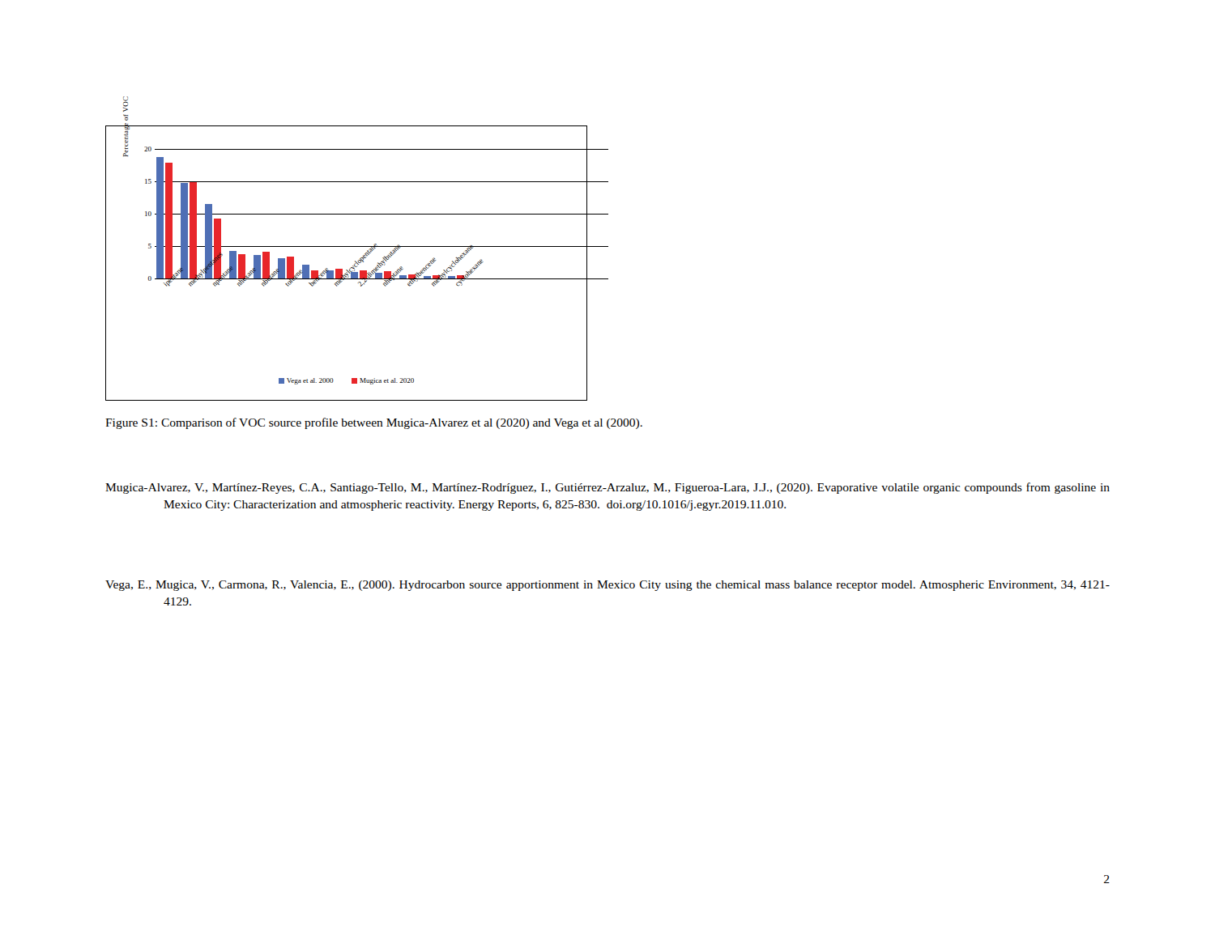Percentage of VOC
20
15
10
5
0
ipentane
methylpentanes
npentane
nhexane
nbutane
toluene
bencene
methylcyclopentane
2,2-dimethylbutane
nheptane
ethylbencene
methylcyclohexane
cyclohexane
Vega et al. 2000 Mugica et al. 2020
Figure S1: Comparison of VOC source profile between Mugica-Alvarez et al (2020) and Vega et al (2000).
Mugica-Alvarez, V., Martínez-Reyes, C.A., Santiago-Tello, M., Martínez-Rodríguez, I., Gutiérrez-Arzaluz, M., Figueroa-Lara, J.J., (2020). Evaporative volatile organic compounds from gasoline in Mexico City: Characterization and atmospheric reactivity. Energy Reports, 6, 825-830. doi.org/10.1016/j.egyr.2019.11.010.
Vega, E., Mugica, V., Carmona, R., Valencia, E., (2000). Hydrocarbon source apportionment in Mexico City using the chemical mass balance receptor model. Atmospheric Environment, 34, 4121-4129.
2